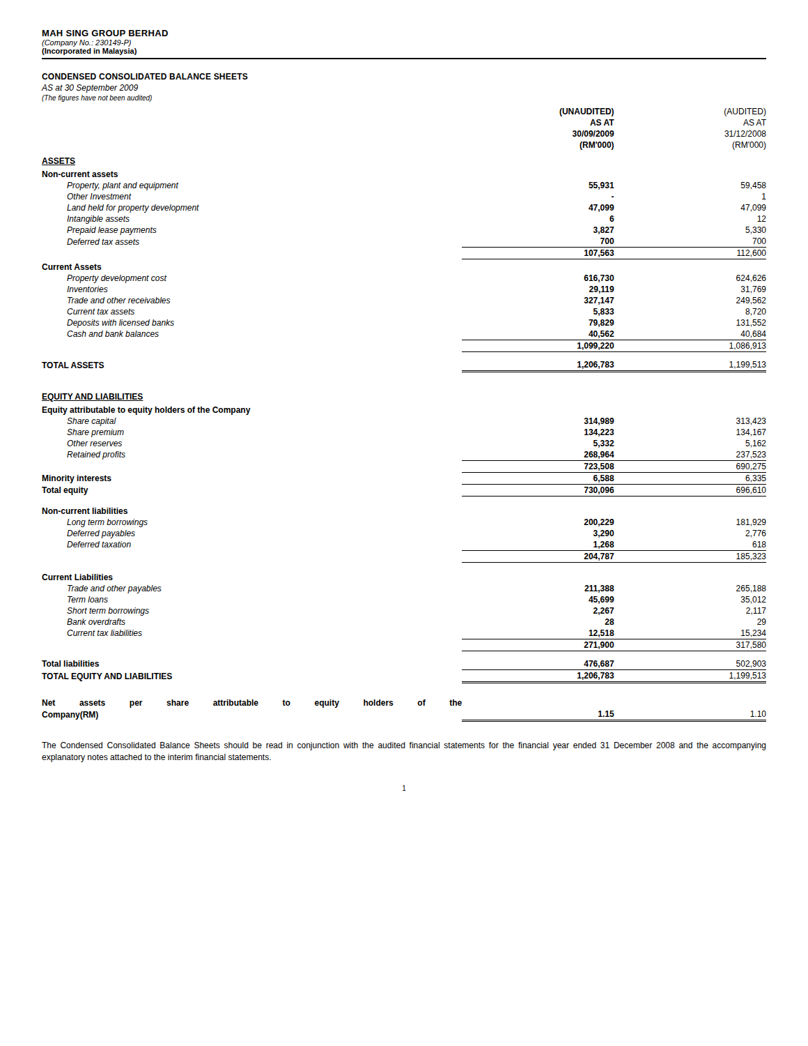MAH SING GROUP BERHAD
(Company No.: 230149-P)
(Incorporated in Malaysia)
CONDENSED CONSOLIDATED BALANCE SHEETS
AS at 30 September 2009
(The figures have not been audited)
| | (UNAUDITED) | (AUDITED) |
| | AS AT | AS AT |
| | 30/09/2009 | 31/12/2008 |
| | (RM'000) | (RM'000) |
| ASSETS | | |
| Non-current assets | | |
| Property, plant and equipment | 55,931 | 59,458 |
| Other Investment | - | 1 |
| Land held for property development | 47,099 | 47,099 |
| Intangible assets | 6 | 12 |
| Prepaid lease payments | 3,827 | 5,330 |
| Deferred tax assets | 700 | 700 |
| | 107,563 | 112,600 |
| Current Assets | | |
| Property development cost | 616,730 | 624,626 |
| Inventories | 29,119 | 31,769 |
| Trade and other receivables | 327,147 | 249,562 |
| Current tax assets | 5,833 | 8,720 |
| Deposits with licensed banks | 79,829 | 131,552 |
| Cash and bank balances | 40,562 | 40,684 |
| | 1,099,220 | 1,086,913 |
| TOTAL ASSETS | 1,206,783 | 1,199,513 |
| EQUITY AND LIABILITIES | | |
| Equity attributable to equity holders of the Company | | |
| Share capital | 314,989 | 313,423 |
| Share premium | 134,223 | 134,167 |
| Other reserves | 5,332 | 5,162 |
| Retained profits | 268,964 | 237,523 |
| | 723,508 | 690,275 |
| Minority interests | 6,588 | 6,335 |
| Total equity | 730,096 | 696,610 |
| Non-current liabilities | | |
| Long term borrowings | 200,229 | 181,929 |
| Deferred payables | 3,290 | 2,776 |
| Deferred taxation | 1,268 | 618 |
| | 204,787 | 185,323 |
| Current Liabilities | | |
| Trade and other payables | 211,388 | 265,188 |
| Term loans | 45,699 | 35,012 |
| Short term borrowings | 2,267 | 2,117 |
| Bank overdrafts | 28 | 29 |
| Current tax liabilities | 12,518 | 15,234 |
| | 271,900 | 317,580 |
| Total liabilities | 476,687 | 502,903 |
| TOTAL EQUITY AND LIABILITIES | 1,206,783 | 1,199,513 |
| Net assets per share attributable to equity holders of the | | |
| Company(RM) | 1.15 | 1.10 |
The Condensed Consolidated Balance Sheets should be read in conjunction with the audited financial statements for the financial year ended 31 December 2008 and the accompanying explanatory notes attached to the interim financial statements.
1